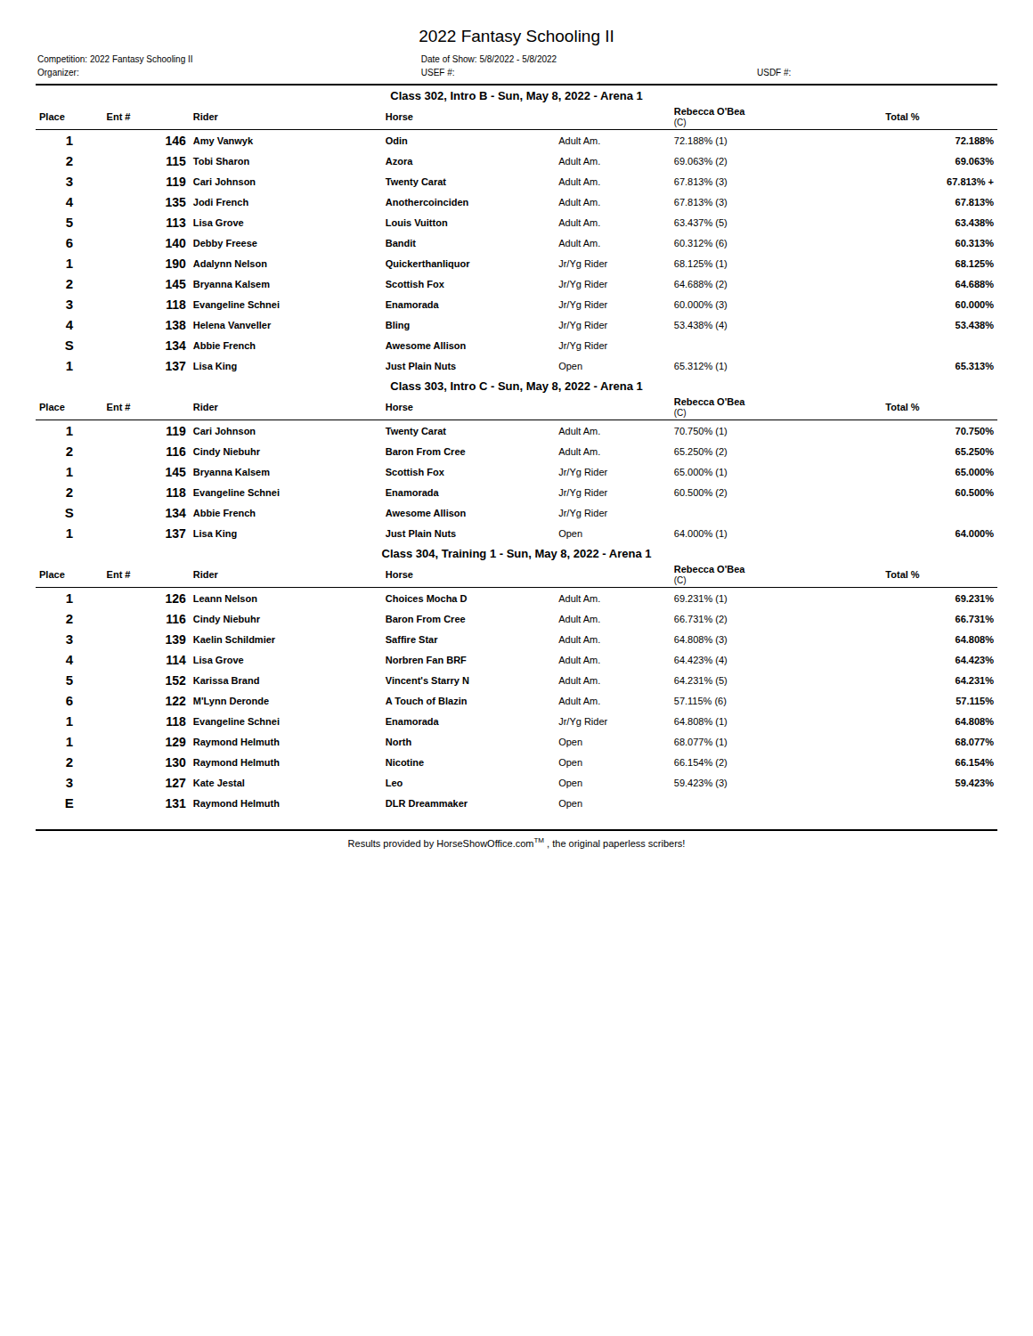2022 Fantasy Schooling II
| Competition: 2022 Fantasy Schooling II | Date of Show: 5/8/2022 - 5/8/2022 | |
| Organizer: | USEF #: | USDF #: |
Class 302, Intro B - Sun, May 8, 2022 - Arena 1
| Place | Ent # | Rider | Horse | | Rebecca O'Bea (C) | Total % |
| --- | --- | --- | --- | --- | --- | --- |
| 1 | 146 | Amy Vanwyk | Odin | Adult Am. | 72.188% (1) | 72.188% |
| 2 | 115 | Tobi Sharon | Azora | Adult Am. | 69.063% (2) | 69.063% |
| 3 | 119 | Cari Johnson | Twenty Carat | Adult Am. | 67.813% (3) | 67.813% + |
| 4 | 135 | Jodi French | Anothercoinciden | Adult Am. | 67.813% (3) | 67.813% |
| 5 | 113 | Lisa Grove | Louis Vuitton | Adult Am. | 63.437% (5) | 63.438% |
| 6 | 140 | Debby Freese | Bandit | Adult Am. | 60.312% (6) | 60.313% |
| 1 | 190 | Adalynn Nelson | Quickerthanliquor | Jr/Yg Rider | 68.125% (1) | 68.125% |
| 2 | 145 | Bryanna Kalsem | Scottish Fox | Jr/Yg Rider | 64.688% (2) | 64.688% |
| 3 | 118 | Evangeline Schnei | Enamorada | Jr/Yg Rider | 60.000% (3) | 60.000% |
| 4 | 138 | Helena Vanveller | Bling | Jr/Yg Rider | 53.438% (4) | 53.438% |
| S | 134 | Abbie French | Awesome Allison | Jr/Yg Rider | | |
| 1 | 137 | Lisa King | Just Plain Nuts | Open | 65.312% (1) | 65.313% |
Class 303, Intro C - Sun, May 8, 2022 - Arena 1
| Place | Ent # | Rider | Horse | | Rebecca O'Bea (C) | Total % |
| --- | --- | --- | --- | --- | --- | --- |
| 1 | 119 | Cari Johnson | Twenty Carat | Adult Am. | 70.750% (1) | 70.750% |
| 2 | 116 | Cindy Niebuhr | Baron From Cree | Adult Am. | 65.250% (2) | 65.250% |
| 1 | 145 | Bryanna Kalsem | Scottish Fox | Jr/Yg Rider | 65.000% (1) | 65.000% |
| 2 | 118 | Evangeline Schnei | Enamorada | Jr/Yg Rider | 60.500% (2) | 60.500% |
| S | 134 | Abbie French | Awesome Allison | Jr/Yg Rider | | |
| 1 | 137 | Lisa King | Just Plain Nuts | Open | 64.000% (1) | 64.000% |
Class 304, Training 1 - Sun, May 8, 2022 - Arena 1
| Place | Ent # | Rider | Horse | | Rebecca O'Bea (C) | Total % |
| --- | --- | --- | --- | --- | --- | --- |
| 1 | 126 | Leann Nelson | Choices Mocha D | Adult Am. | 69.231% (1) | 69.231% |
| 2 | 116 | Cindy Niebuhr | Baron From Cree | Adult Am. | 66.731% (2) | 66.731% |
| 3 | 139 | Kaelin Schildmier | Saffire Star | Adult Am. | 64.808% (3) | 64.808% |
| 4 | 114 | Lisa Grove | Norbren Fan BRF | Adult Am. | 64.423% (4) | 64.423% |
| 5 | 152 | Karissa Brand | Vincent's Starry N | Adult Am. | 64.231% (5) | 64.231% |
| 6 | 122 | M'Lynn Deronde | A Touch of Blazin | Adult Am. | 57.115% (6) | 57.115% |
| 1 | 118 | Evangeline Schnei | Enamorada | Jr/Yg Rider | 64.808% (1) | 64.808% |
| 1 | 129 | Raymond Helmuth | North | Open | 68.077% (1) | 68.077% |
| 2 | 130 | Raymond Helmuth | Nicotine | Open | 66.154% (2) | 66.154% |
| 3 | 127 | Kate Jestal | Leo | Open | 59.423% (3) | 59.423% |
| E | 131 | Raymond Helmuth | DLR Dreammaker | Open | | |
Results provided by HorseShowOffice.comTM , the original paperless scribers!